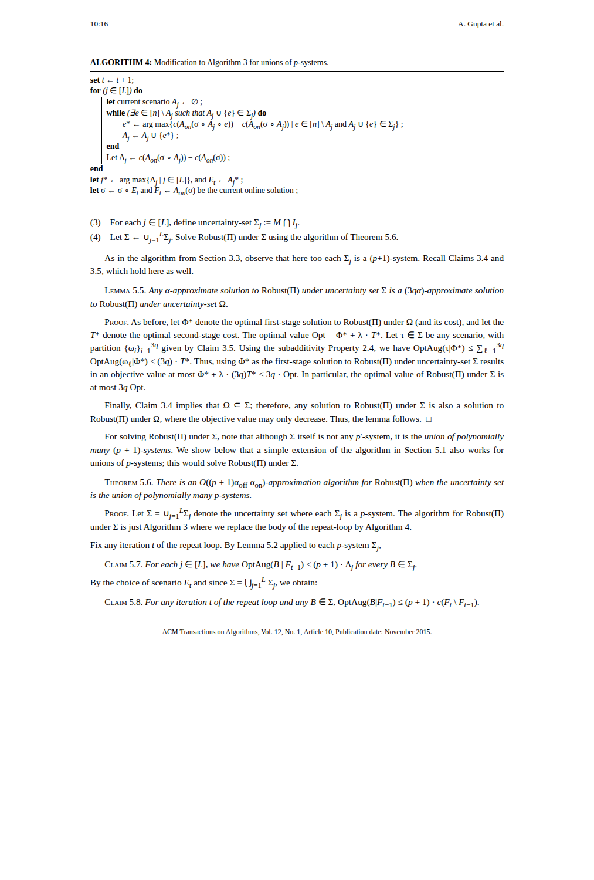10:16 A. Gupta et al.
ALGORITHM 4: Modification to Algorithm 3 for unions of p-systems.
set t ← t + 1;
for (j ∈ [L]) do
let current scenario Aj ← ∅ ;
while (∃e ∈ [n] \ Aj such that Aj ∪ {e} ∈ Σj) do
e* ← arg max{c(Aon(σ ∘ Aj ∘ e)) − c(Aon(σ ∘ Aj)) | e ∈ [n] \ Aj and Aj ∪ {e} ∈ Σj} ;
Aj ← Aj ∪ {e*} ;
end
Let Δj ← c(Aon(σ ∘ Aj)) − c(Aon(σ)) ;
end
let j* ← arg max{Δj | j ∈ [L]}, and Et ← Aj* ;
let σ ← σ ∘ Et and Ft ← Aon(σ) be the current online solution ;
(3) For each j ∈ [L], define uncertainty-set Σj := M ⋂ Ij.
(4) Let Σ ← ∪j=1LΣj. Solve Robust(Π) under Σ using the algorithm of Theorem 5.6.
As in the algorithm from Section 3.3, observe that here too each Σj is a (p+1)-system. Recall Claims 3.4 and 3.5, which hold here as well.
Lemma 5.5. Any α-approximate solution to Robust(Π) under uncertainty set Σ is a (3qα)-approximate solution to Robust(Π) under uncertainty-set Ω.
Proof. As before, let Φ* denote the optimal first-stage solution to Robust(Π) under Ω (and its cost), and let the T* denote the optimal second-stage cost. The optimal value Opt = Φ* + λ · T*. Let τ ∈ Σ be any scenario, with partition {ωi}i=13q given by Claim 3.5. Using the subadditivity Property 2.4, we have OptAug(τ|Φ*) ≤ ∑ℓ=13q OptAug(ωℓ|Φ*) ≤ (3q) · T*. Thus, using Φ* as the first-stage solution to Robust(Π) under uncertainty-set Σ results in an objective value at most Φ* + λ · (3q)T* ≤ 3q · Opt. In particular, the optimal value of Robust(Π) under Σ is at most 3q Opt.
Finally, Claim 3.4 implies that Ω ⊆ Σ; therefore, any solution to Robust(Π) under Σ is also a solution to Robust(Π) under Ω, where the objective value may only decrease. Thus, the lemma follows. □
For solving Robust(Π) under Σ, note that although Σ itself is not any p′-system, it is the union of polynomially many (p + 1)-systems. We show below that a simple extension of the algorithm in Section 5.1 also works for unions of p-systems; this would solve Robust(Π) under Σ.
Theorem 5.6. There is an O((p + 1)αoff αon)-approximation algorithm for Robust(Π) when the uncertainty set is the union of polynomially many p-systems.
Proof. Let Σ = ∪j=1LΣj denote the uncertainty set where each Σj is a p-system. The algorithm for Robust(Π) under Σ is just Algorithm 3 where we replace the body of the repeat-loop by Algorithm 4.
Fix any iteration t of the repeat loop. By Lemma 5.2 applied to each p-system Σj,
Claim 5.7. For each j ∈ [L], we have OptAug(B | Ft−1) ≤ (p + 1) · Δj for every B ∈ Σj.
By the choice of scenario Et and since Σ = ⋃j=1L Σj, we obtain:
Claim 5.8. For any iteration t of the repeat loop and any B ∈ Σ, OptAug(B|Ft−1) ≤ (p + 1) · c(Ft \ Ft−1).
ACM Transactions on Algorithms, Vol. 12, No. 1, Article 10, Publication date: November 2015.